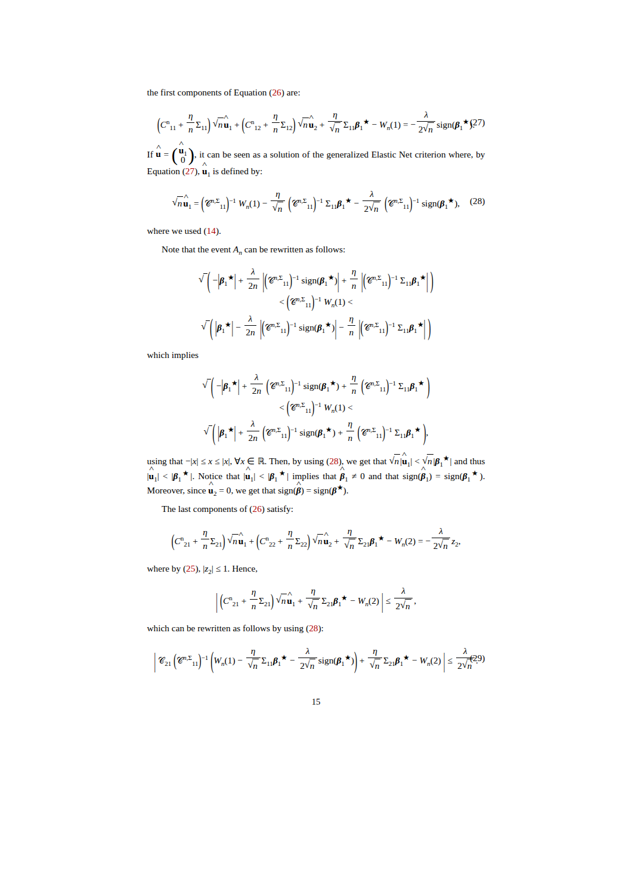the first components of Equation (26) are:
(Cn11 + ηn Σ11) nu1 + (Cn12 + ηn Σ12) nu2 + ηn Σ11β1★ − Wn(1) = −λ 2n sign(β1★).
(27)
If u = (u1
0), it can be seen as a solution of the generalized Elastic Net criterion where, by Equation (27), u1 is defined by:
nu1 = (𝒞n,Σ11)−1 Wn(1) − ηn (𝒞n,Σ11)−1 Σ11β1★ − λ 2n (𝒞n,Σ11)−1 sign(β1★),
(28)
where we used (14).
Note that the event An can be rewritten as follows:
( −|β1★| + λ 2n |(𝒞n,Σ11)−1 sign(β1★)| + ηn |(𝒞n,Σ11)−1 Σ11β1★| )
< (𝒞n,Σ11)−1 Wn(1) <
( |β1★| − λ 2n |(𝒞n,Σ11)−1 sign(β1★)| − ηn |(𝒞n,Σ11)−1 Σ11β1★| )
which implies
( −|β1★| + λ 2n (𝒞n,Σ11)−1 sign(β1★) + ηn (𝒞n,Σ11)−1 Σ11β1★ )
< (𝒞n,Σ11)−1 Wn(1) <
( |β1★| + λ 2n (𝒞n,Σ11)−1 sign(β1★) + ηn (𝒞n,Σ11)−1 Σ11β1★ ),
using that −|x| ≤ x ≤ |x|, ∀x ∈ ℝ. Then, by using (28), we get that n|u1| < n|β1★| and thus |u1| < |β1★|. Notice that |u1| < |β1★| implies that β1 ≠ 0 and that sign(β1) = sign(β1★). Moreover, since u2 = 0, we get that sign(β) = sign(β★).
The last components of (26) satisfy:
(Cn21 + ηn Σ21) nu1 + (Cn22 + ηn Σ22) nu2 + ηn Σ21β1★ − Wn(2) = −λ 2n z2,
where by (25), |z2| ≤ 1. Hence,
| (Cn21 + ηn Σ21) nu1 + ηn Σ21β1★ − Wn(2) | ≤ λ 2n,
which can be rewritten as follows by using (28):
| 𝒞21 (𝒞n,Σ11)−1 (Wn(1) − ηn Σ11β1★ − λ 2n sign(β1★)) + ηn Σ21β1★ − Wn(2) | ≤ λ 2n.
(29)
15